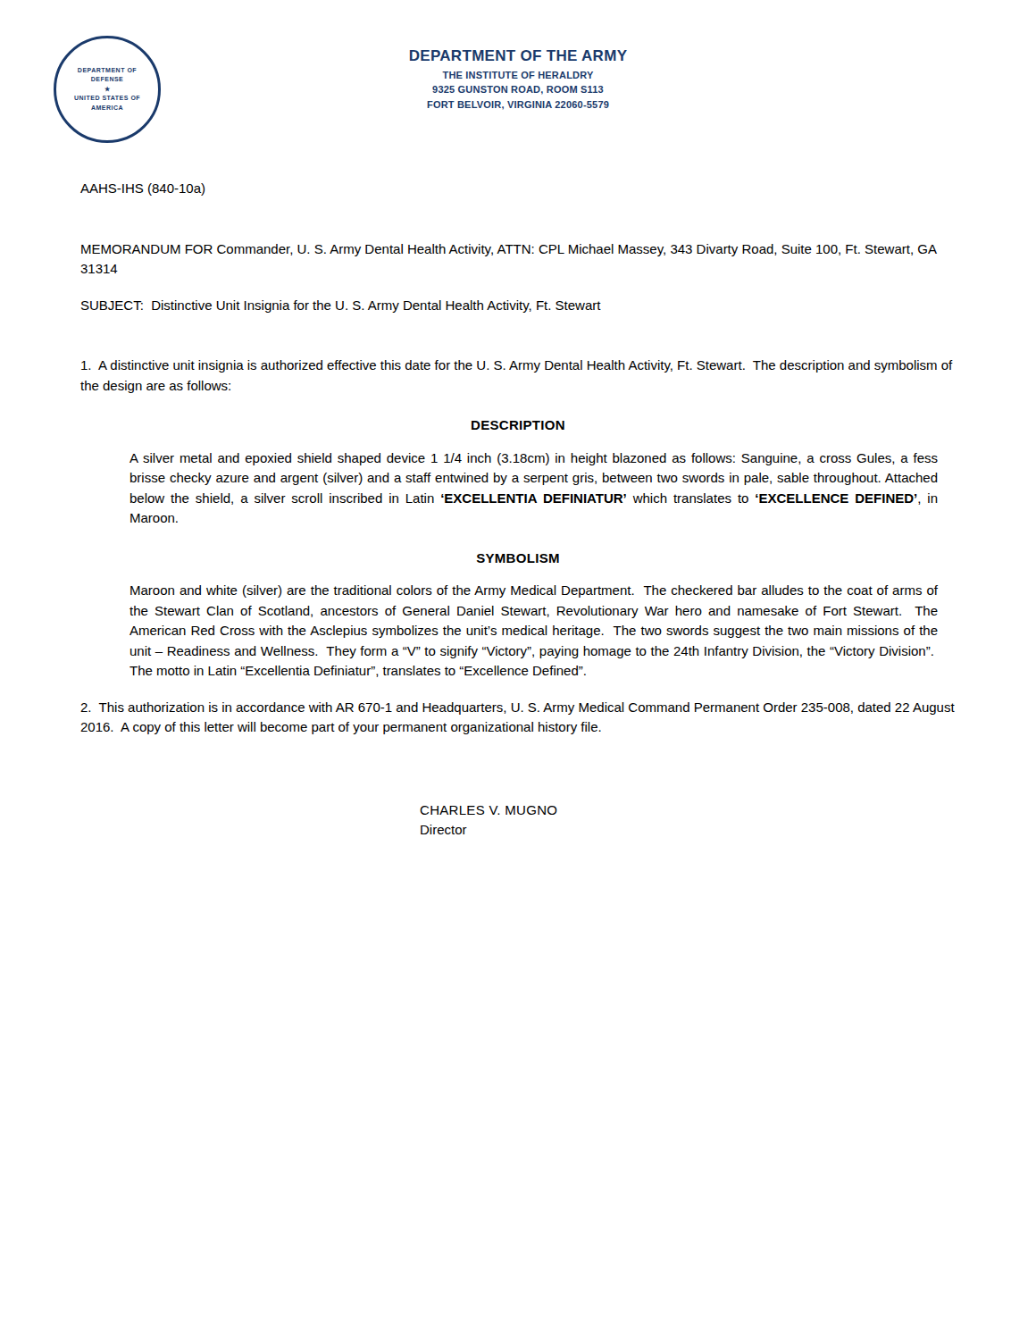DEPARTMENT OF DEFENSE
★
UNITED STATES OF AMERICA
DEPARTMENT OF THE ARMY
THE INSTITUTE OF HERALDRY
9325 GUNSTON ROAD, ROOM S113
FORT BELVOIR, VIRGINIA 22060-5579
AAHS-IHS (840-10a)
MEMORANDUM FOR Commander, U. S. Army Dental Health Activity, ATTN: CPL Michael Massey, 343 Divarty Road, Suite 100, Ft. Stewart, GA 31314
SUBJECT: Distinctive Unit Insignia for the U. S. Army Dental Health Activity, Ft. Stewart
1. A distinctive unit insignia is authorized effective this date for the U. S. Army Dental Health Activity, Ft. Stewart. The description and symbolism of the design are as follows:
DESCRIPTION
A silver metal and epoxied shield shaped device 1 1/4 inch (3.18cm) in height blazoned as follows: Sanguine, a cross Gules, a fess brisse checky azure and argent (silver) and a staff entwined by a serpent gris, between two swords in pale, sable throughout. Attached below the shield, a silver scroll inscribed in Latin ‘EXCELLENTIA DEFINIATUR’ which translates to ‘EXCELLENCE DEFINED’, in Maroon.
SYMBOLISM
Maroon and white (silver) are the traditional colors of the Army Medical Department. The checkered bar alludes to the coat of arms of the Stewart Clan of Scotland, ancestors of General Daniel Stewart, Revolutionary War hero and namesake of Fort Stewart. The American Red Cross with the Asclepius symbolizes the unit’s medical heritage. The two swords suggest the two main missions of the unit – Readiness and Wellness. They form a “V” to signify “Victory”, paying homage to the 24th Infantry Division, the “Victory Division”. The motto in Latin “Excellentia Definiatur”, translates to “Excellence Defined”.
2. This authorization is in accordance with AR 670-1 and Headquarters, U. S. Army Medical Command Permanent Order 235-008, dated 22 August 2016. A copy of this letter will become part of your permanent organizational history file.
CHARLES V. MUGNO
Director